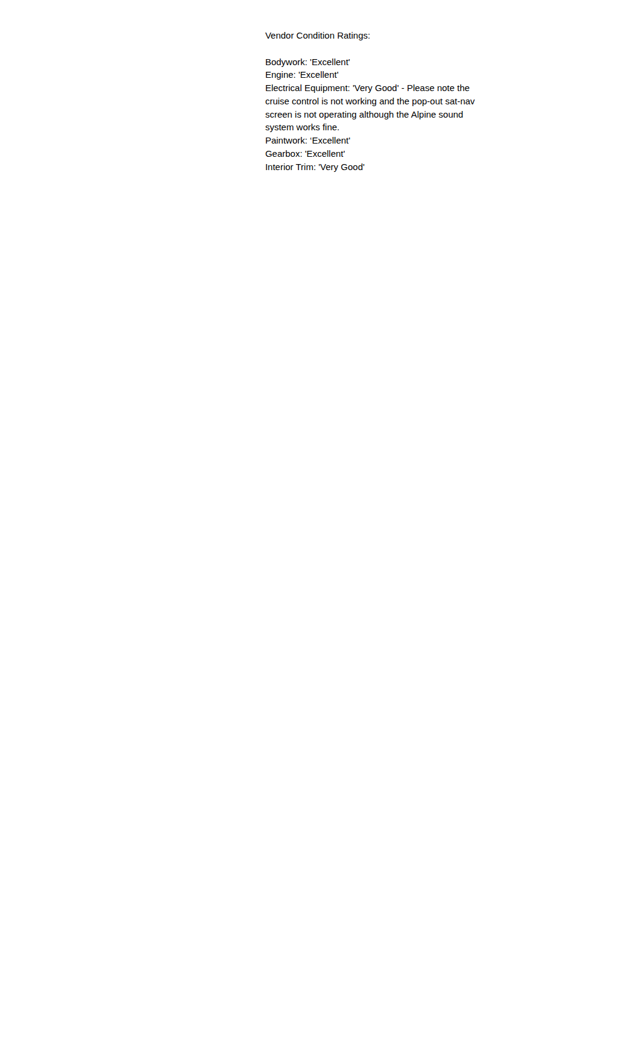Vendor Condition Ratings:
Bodywork: 'Excellent'
Engine: 'Excellent'
Electrical Equipment: 'Very Good' - Please note the cruise control is not working and the pop-out sat-nav screen is not operating although the Alpine sound system works fine.
Paintwork: ‘Excellent'
Gearbox: 'Excellent'
Interior Trim: 'Very Good'